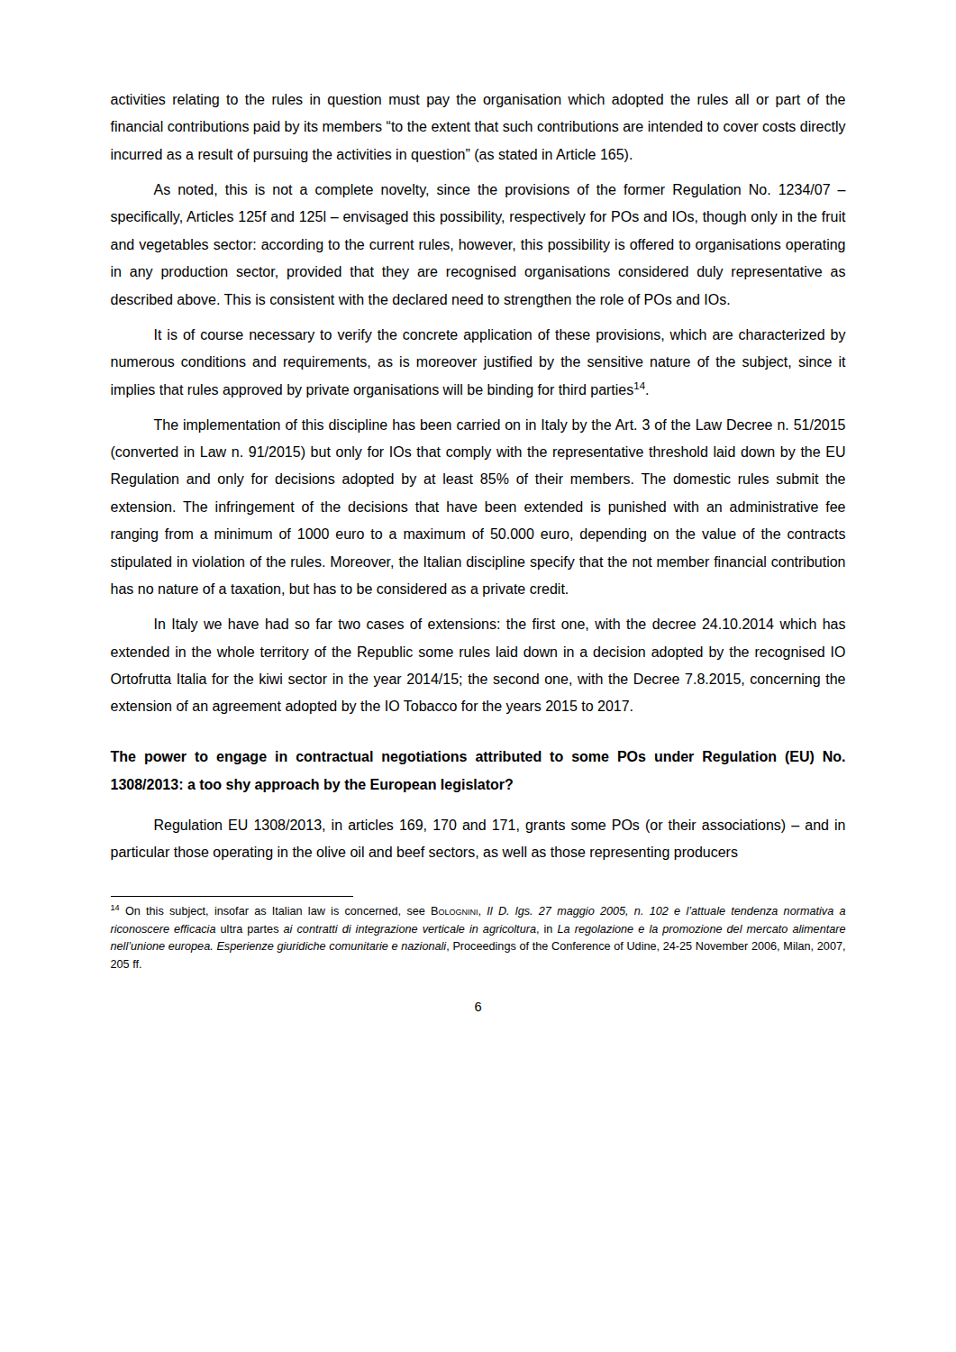activities relating to the rules in question must pay the organisation which adopted the rules all or part of the financial contributions paid by its members “to the extent that such contributions are intended to cover costs directly incurred as a result of pursuing the activities in question” (as stated in Article 165).
As noted, this is not a complete novelty, since the provisions of the former Regulation No. 1234/07 – specifically, Articles 125f and 125l – envisaged this possibility, respectively for POs and IOs, though only in the fruit and vegetables sector: according to the current rules, however, this possibility is offered to organisations operating in any production sector, provided that they are recognised organisations considered duly representative as described above. This is consistent with the declared need to strengthen the role of POs and IOs.
It is of course necessary to verify the concrete application of these provisions, which are characterized by numerous conditions and requirements, as is moreover justified by the sensitive nature of the subject, since it implies that rules approved by private organisations will be binding for third parties14.
The implementation of this discipline has been carried on in Italy by the Art. 3 of the Law Decree n. 51/2015 (converted in Law n. 91/2015) but only for IOs that comply with the representative threshold laid down by the EU Regulation and only for decisions adopted by at least 85% of their members. The domestic rules submit the extension. The infringement of the decisions that have been extended is punished with an administrative fee ranging from a minimum of 1000 euro to a maximum of 50.000 euro, depending on the value of the contracts stipulated in violation of the rules. Moreover, the Italian discipline specify that the not member financial contribution has no nature of a taxation, but has to be considered as a private credit.
In Italy we have had so far two cases of extensions: the first one, with the decree 24.10.2014 which has extended in the whole territory of the Republic some rules laid down in a decision adopted by the recognised IO Ortofrutta Italia for the kiwi sector in the year 2014/15; the second one, with the Decree 7.8.2015, concerning the extension of an agreement adopted by the IO Tobacco for the years 2015 to 2017.
The power to engage in contractual negotiations attributed to some POs under Regulation (EU) No. 1308/2013: a too shy approach by the European legislator?
Regulation EU 1308/2013, in articles 169, 170 and 171, grants some POs (or their associations) – and in particular those operating in the olive oil and beef sectors, as well as those representing producers
14 On this subject, insofar as Italian law is concerned, see Bolognini, Il D. lgs. 27 maggio 2005, n. 102 e l’attuale tendenza normativa a riconoscere efficacia ultra partes ai contratti di integrazione verticale in agricoltura, in La regolazione e la promozione del mercato alimentare nell’unione europea. Esperienze giuridiche comunitarie e nazionali, Proceedings of the Conference of Udine, 24-25 November 2006, Milan, 2007, 205 ff.
6